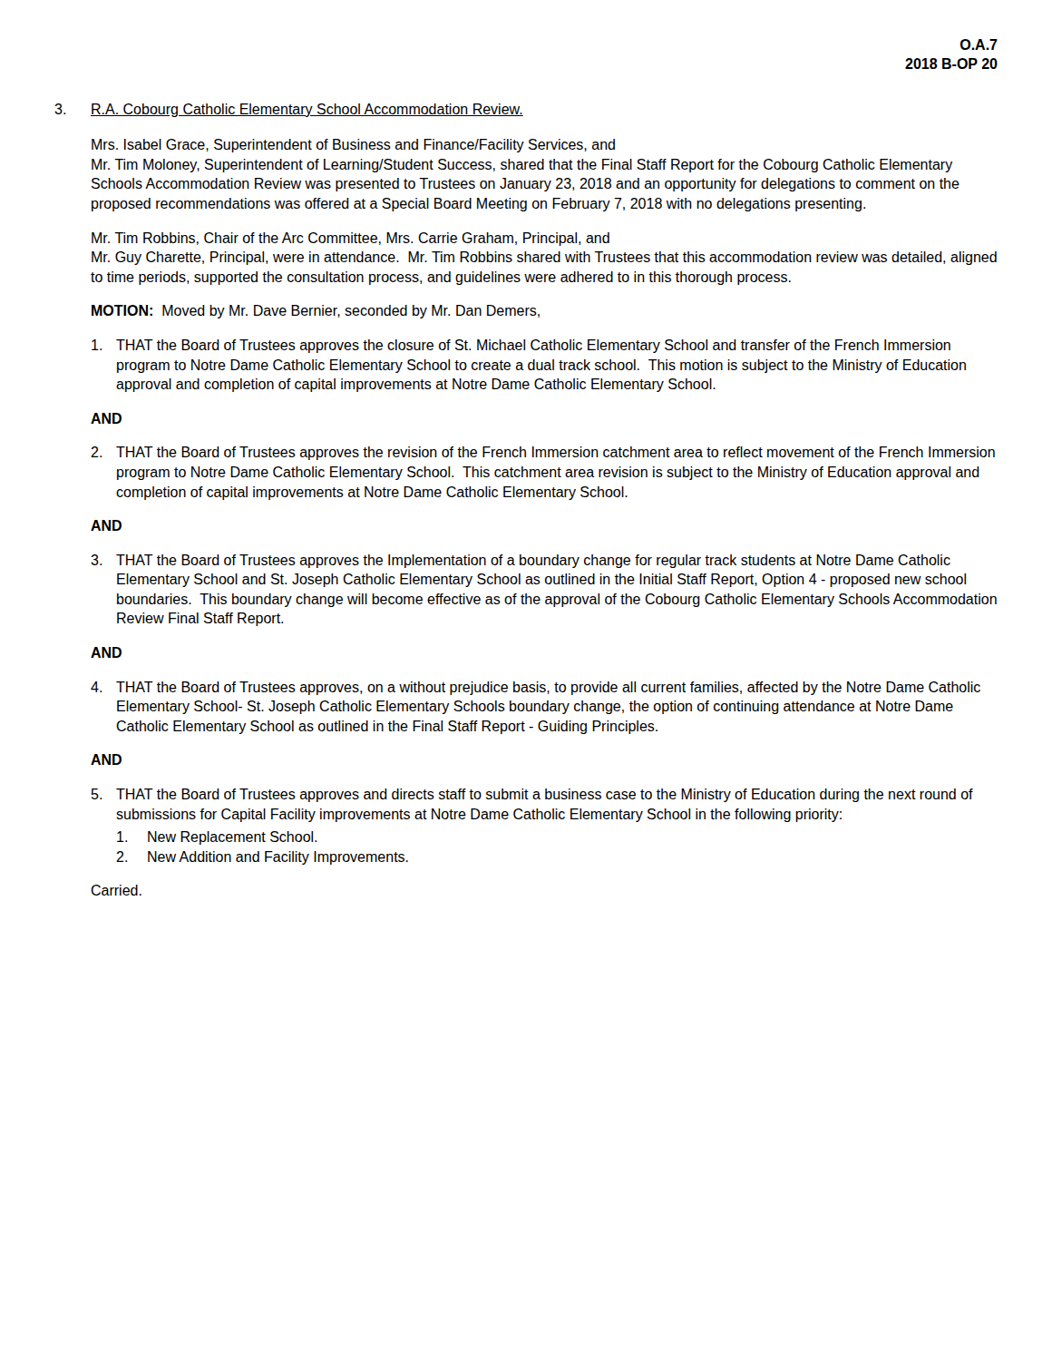O.A.7
2018 B-OP 20
3.
R.A. Cobourg Catholic Elementary School Accommodation Review.
Mrs. Isabel Grace, Superintendent of Business and Finance/Facility Services, and
Mr. Tim Moloney, Superintendent of Learning/Student Success, shared that the Final Staff Report for the Cobourg Catholic Elementary Schools Accommodation Review was presented to Trustees on January 23, 2018 and an opportunity for delegations to comment on the proposed recommendations was offered at a Special Board Meeting on February 7, 2018 with no delegations presenting.
Mr. Tim Robbins, Chair of the Arc Committee, Mrs. Carrie Graham, Principal, and
Mr. Guy Charette, Principal, were in attendance. Mr. Tim Robbins shared with Trustees that this accommodation review was detailed, aligned to time periods, supported the consultation process, and guidelines were adhered to in this thorough process.
MOTION: Moved by Mr. Dave Bernier, seconded by Mr. Dan Demers,
1. THAT the Board of Trustees approves the closure of St. Michael Catholic Elementary School and transfer of the French Immersion program to Notre Dame Catholic Elementary School to create a dual track school. This motion is subject to the Ministry of Education approval and completion of capital improvements at Notre Dame Catholic Elementary School.
AND
2. THAT the Board of Trustees approves the revision of the French Immersion catchment area to reflect movement of the French Immersion program to Notre Dame Catholic Elementary School. This catchment area revision is subject to the Ministry of Education approval and completion of capital improvements at Notre Dame Catholic Elementary School.
AND
3. THAT the Board of Trustees approves the Implementation of a boundary change for regular track students at Notre Dame Catholic Elementary School and St. Joseph Catholic Elementary School as outlined in the Initial Staff Report, Option 4 - proposed new school boundaries. This boundary change will become effective as of the approval of the Cobourg Catholic Elementary Schools Accommodation Review Final Staff Report.
AND
4. THAT the Board of Trustees approves, on a without prejudice basis, to provide all current families, affected by the Notre Dame Catholic Elementary School- St. Joseph Catholic Elementary Schools boundary change, the option of continuing attendance at Notre Dame Catholic Elementary School as outlined in the Final Staff Report - Guiding Principles.
AND
5. THAT the Board of Trustees approves and directs staff to submit a business case to the Ministry of Education during the next round of submissions for Capital Facility improvements at Notre Dame Catholic Elementary School in the following priority:
1. New Replacement School.
2. New Addition and Facility Improvements.
Carried.